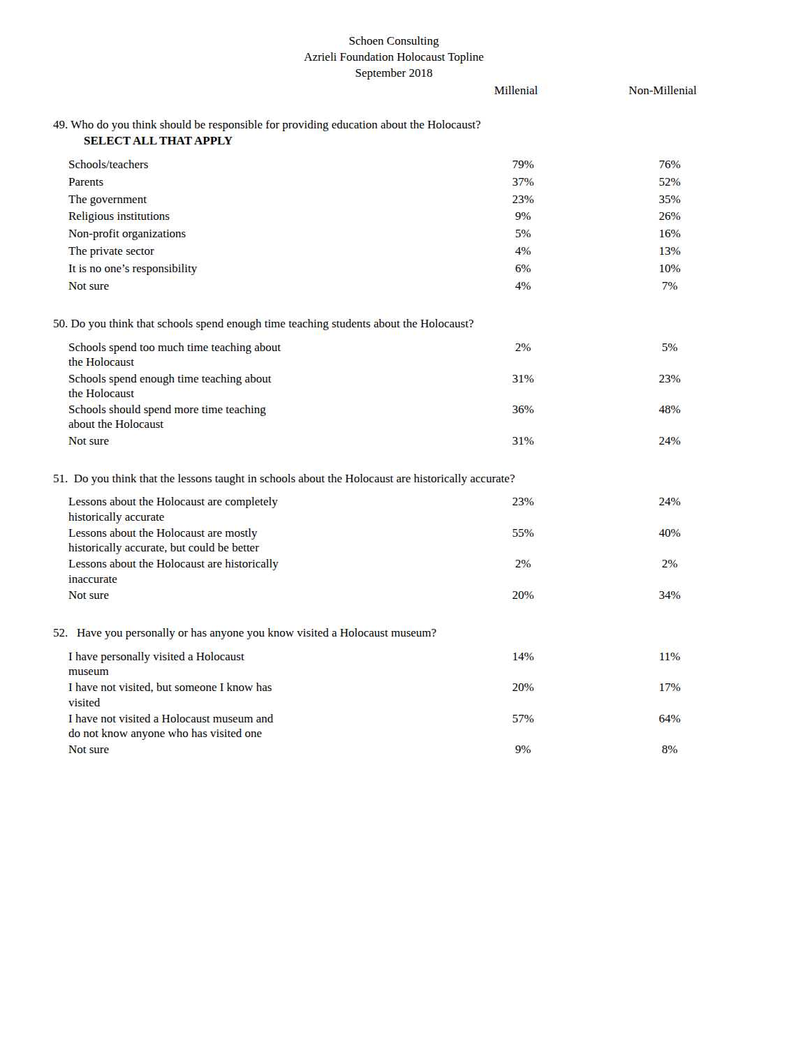Schoen Consulting Azrieli Foundation Holocaust Topline September 2018
Millenial
Non-Millenial
49. Who do you think should be responsible for providing education about the Holocaust? SELECT ALL THAT APPLY
| Schools/teachers | 79% | 76% |
| Parents | 37% | 52% |
| The government | 23% | 35% |
| Religious institutions | 9% | 26% |
| Non-profit organizations | 5% | 16% |
| The private sector | 4% | 13% |
| It is no one’s responsibility | 6% | 10% |
| Not sure | 4% | 7% |
50. Do you think that schools spend enough time teaching students about the Holocaust?
| Schools spend too much time teaching about the Holocaust | 2% | 5% |
| Schools spend enough time teaching about the Holocaust | 31% | 23% |
| Schools should spend more time teaching about the Holocaust | 36% | 48% |
| Not sure | 31% | 24% |
51. Do you think that the lessons taught in schools about the Holocaust are historically accurate?
| Lessons about the Holocaust are completely historically accurate | 23% | 24% |
| Lessons about the Holocaust are mostly historically accurate, but could be better | 55% | 40% |
| Lessons about the Holocaust are historically inaccurate | 2% | 2% |
| Not sure | 20% | 34% |
52. Have you personally or has anyone you know visited a Holocaust museum?
| I have personally visited a Holocaust museum | 14% | 11% |
| I have not visited, but someone I know has visited | 20% | 17% |
| I have not visited a Holocaust museum and do not know anyone who has visited one | 57% | 64% |
| Not sure | 9% | 8% |